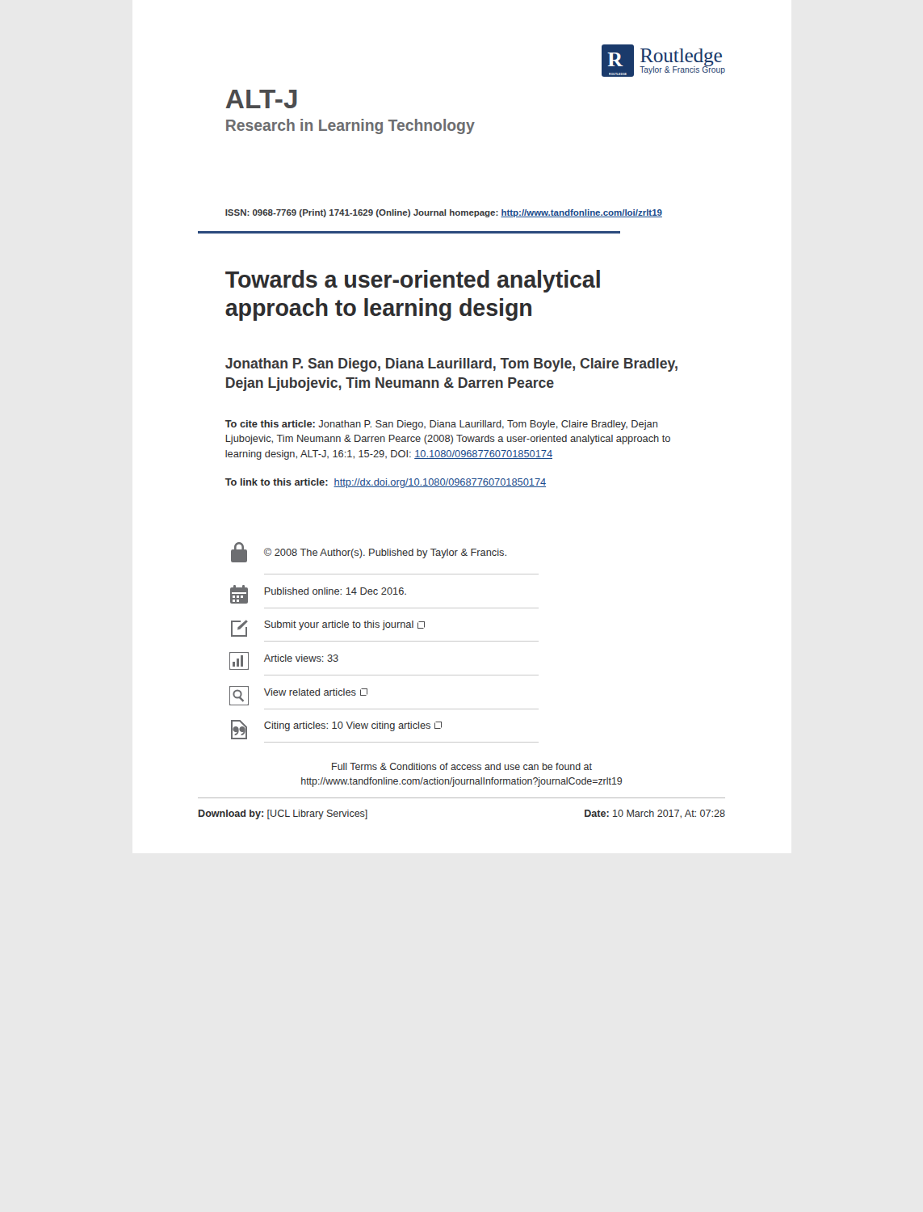ALT-J
Research in Learning Technology
R ROUTLEDGE
Routledge Taylor & Francis Group
ISSN: 0968-7769 (Print) 1741-1629 (Online) Journal homepage: http://www.tandfonline.com/loi/zrlt19
Towards a user-oriented analytical approach to learning design
Jonathan P. San Diego, Diana Laurillard, Tom Boyle, Claire Bradley, Dejan Ljubojevic, Tim Neumann & Darren Pearce
To cite this article: Jonathan P. San Diego, Diana Laurillard, Tom Boyle, Claire Bradley, Dejan Ljubojevic, Tim Neumann & Darren Pearce (2008) Towards a user-oriented analytical approach to learning design, ALT-J, 16:1, 15-29, DOI: 10.1080/09687760701850174
To link to this article: http://dx.doi.org/10.1080/09687760701850174
© 2008 The Author(s). Published by Taylor & Francis.
Published online: 14 Dec 2016.
Submit your article to this journal
Article views: 33
View related articles
Citing articles: 10 View citing articles
Full Terms & Conditions of access and use can be found at
http://www.tandfonline.com/action/journalInformation?journalCode=zrlt19
Download by: [UCL Library Services] Date: 10 March 2017, At: 07:28